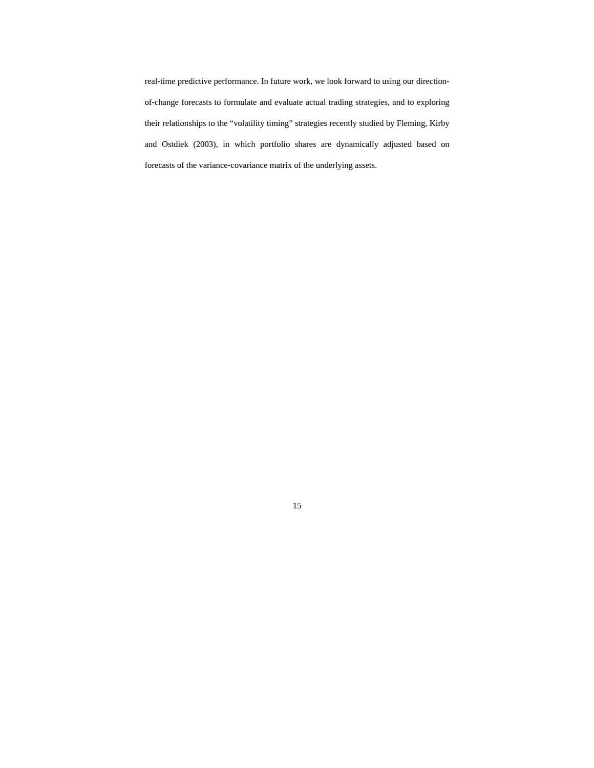real-time predictive performance. In future work, we look forward to using our direction-of-change forecasts to formulate and evaluate actual trading strategies, and to exploring their relationships to the “volatility timing” strategies recently studied by Fleming, Kirby and Ostdiek (2003), in which portfolio shares are dynamically adjusted based on forecasts of the variance-covariance matrix of the underlying assets.
15